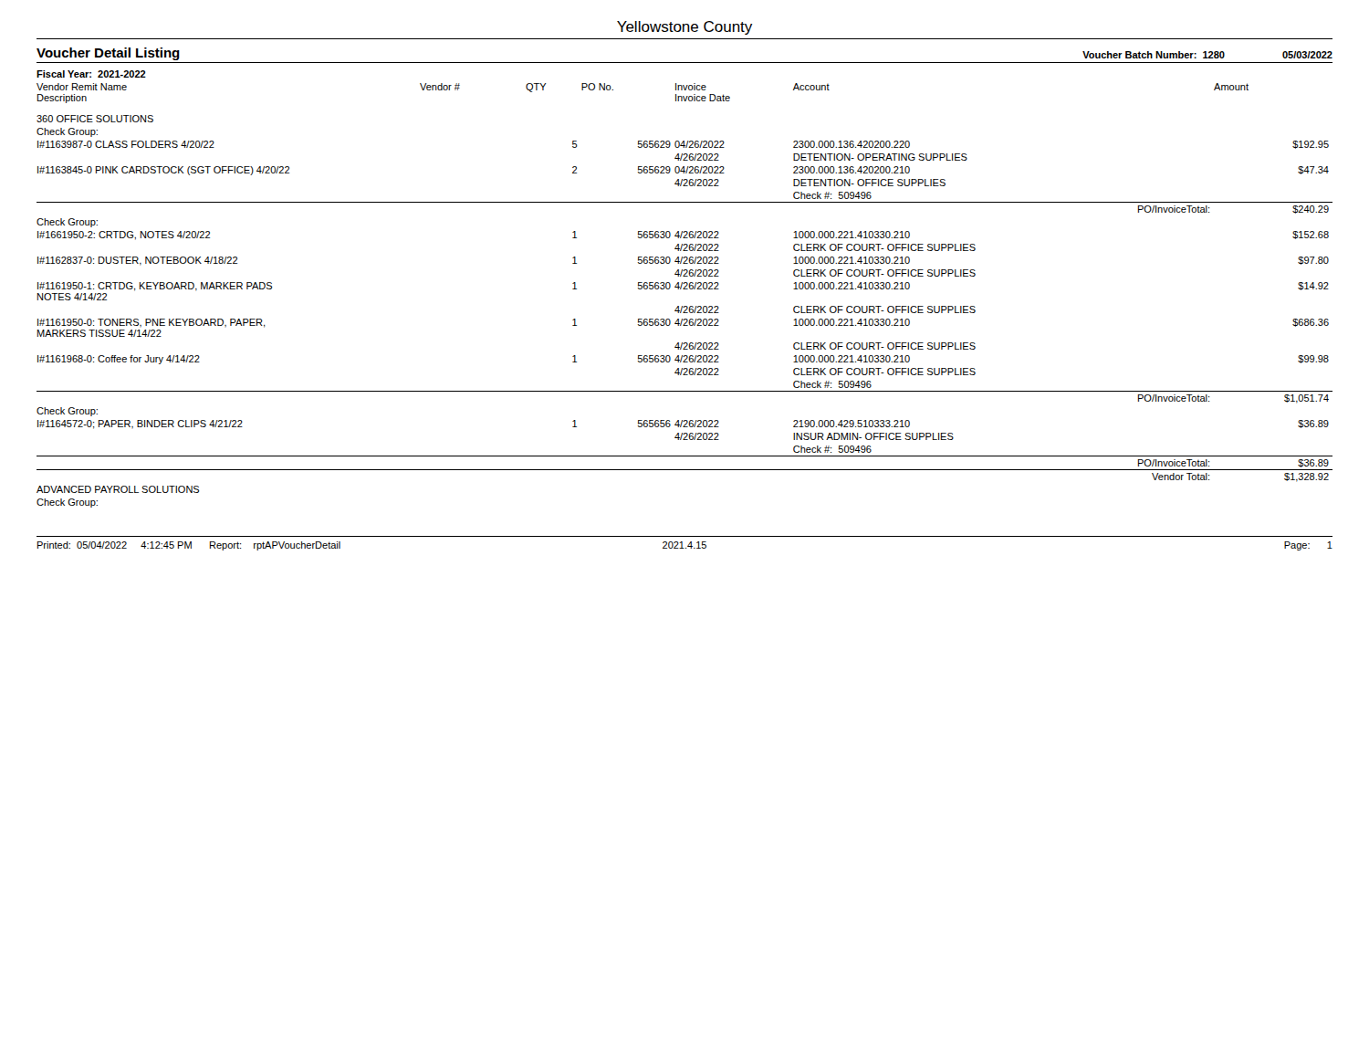Yellowstone County
Voucher Detail Listing
Voucher Batch Number: 1280 05/03/2022
Fiscal Year: 2021-2022
| Vendor Remit Name Description | Vendor # | QTY | PO No. | Invoice Invoice Date | Account | Amount |
| --- | --- | --- | --- | --- | --- | --- |
| 360 OFFICE SOLUTIONS |
| Check Group: |
| I#1163987-0 CLASS FOLDERS 4/20/22 | | 5 | 565629 | 04/26/2022 | 2300.000.136.420200.220 | $192.95 |
| | | | | 4/26/2022 | DETENTION- OPERATING SUPPLIES | |
| I#1163845-0 PINK CARDSTOCK (SGT OFFICE) 4/20/22 | | 2 | 565629 | 04/26/2022 | 2300.000.136.420200.210 | $47.34 |
| | | | | 4/26/2022 | DETENTION- OFFICE SUPPLIES | |
| | Check #: 509496 | |
| | PO/InvoiceTotal: | $240.29 |
| Check Group: |
| I#1661950-2: CRTDG, NOTES 4/20/22 | | 1 | 565630 | 4/26/2022 | 1000.000.221.410330.210 | $152.68 |
| | | | | 4/26/2022 | CLERK OF COURT- OFFICE SUPPLIES | |
| I#1162837-0: DUSTER, NOTEBOOK 4/18/22 | | 1 | 565630 | 4/26/2022 | 1000.000.221.410330.210 | $97.80 |
| | | | | 4/26/2022 | CLERK OF COURT- OFFICE SUPPLIES | |
| I#1161950-1: CRTDG, KEYBOARD, MARKER PADS NOTES 4/14/22 | | 1 | 565630 | 4/26/2022 | 1000.000.221.410330.210 | $14.92 |
| | | | | 4/26/2022 | CLERK OF COURT- OFFICE SUPPLIES | |
| I#1161950-0: TONERS, PNE KEYBOARD, PAPER, MARKERS TISSUE 4/14/22 | | 1 | 565630 | 4/26/2022 | 1000.000.221.410330.210 | $686.36 |
| | | | | 4/26/2022 | CLERK OF COURT- OFFICE SUPPLIES | |
| I#1161968-0: Coffee for Jury 4/14/22 | | 1 | 565630 | 4/26/2022 | 1000.000.221.410330.210 | $99.98 |
| | | | | 4/26/2022 | CLERK OF COURT- OFFICE SUPPLIES | |
| | Check #: 509496 | |
| | PO/InvoiceTotal: | $1,051.74 |
| Check Group: |
| I#1164572-0; PAPER, BINDER CLIPS 4/21/22 | | 1 | 565656 | 4/26/2022 | 2190.000.429.510333.210 | $36.89 |
| | | | | 4/26/2022 | INSUR ADMIN- OFFICE SUPPLIES | |
| | Check #: 509496 | |
| | PO/InvoiceTotal: | $36.89 |
| | Vendor Total: | $1,328.92 |
| ADVANCED PAYROLL SOLUTIONS |
| Check Group: |
Printed: 05/04/2022 4:12:45 PM Report: rptAPVoucherDetail
2021.4.15
Page: 1